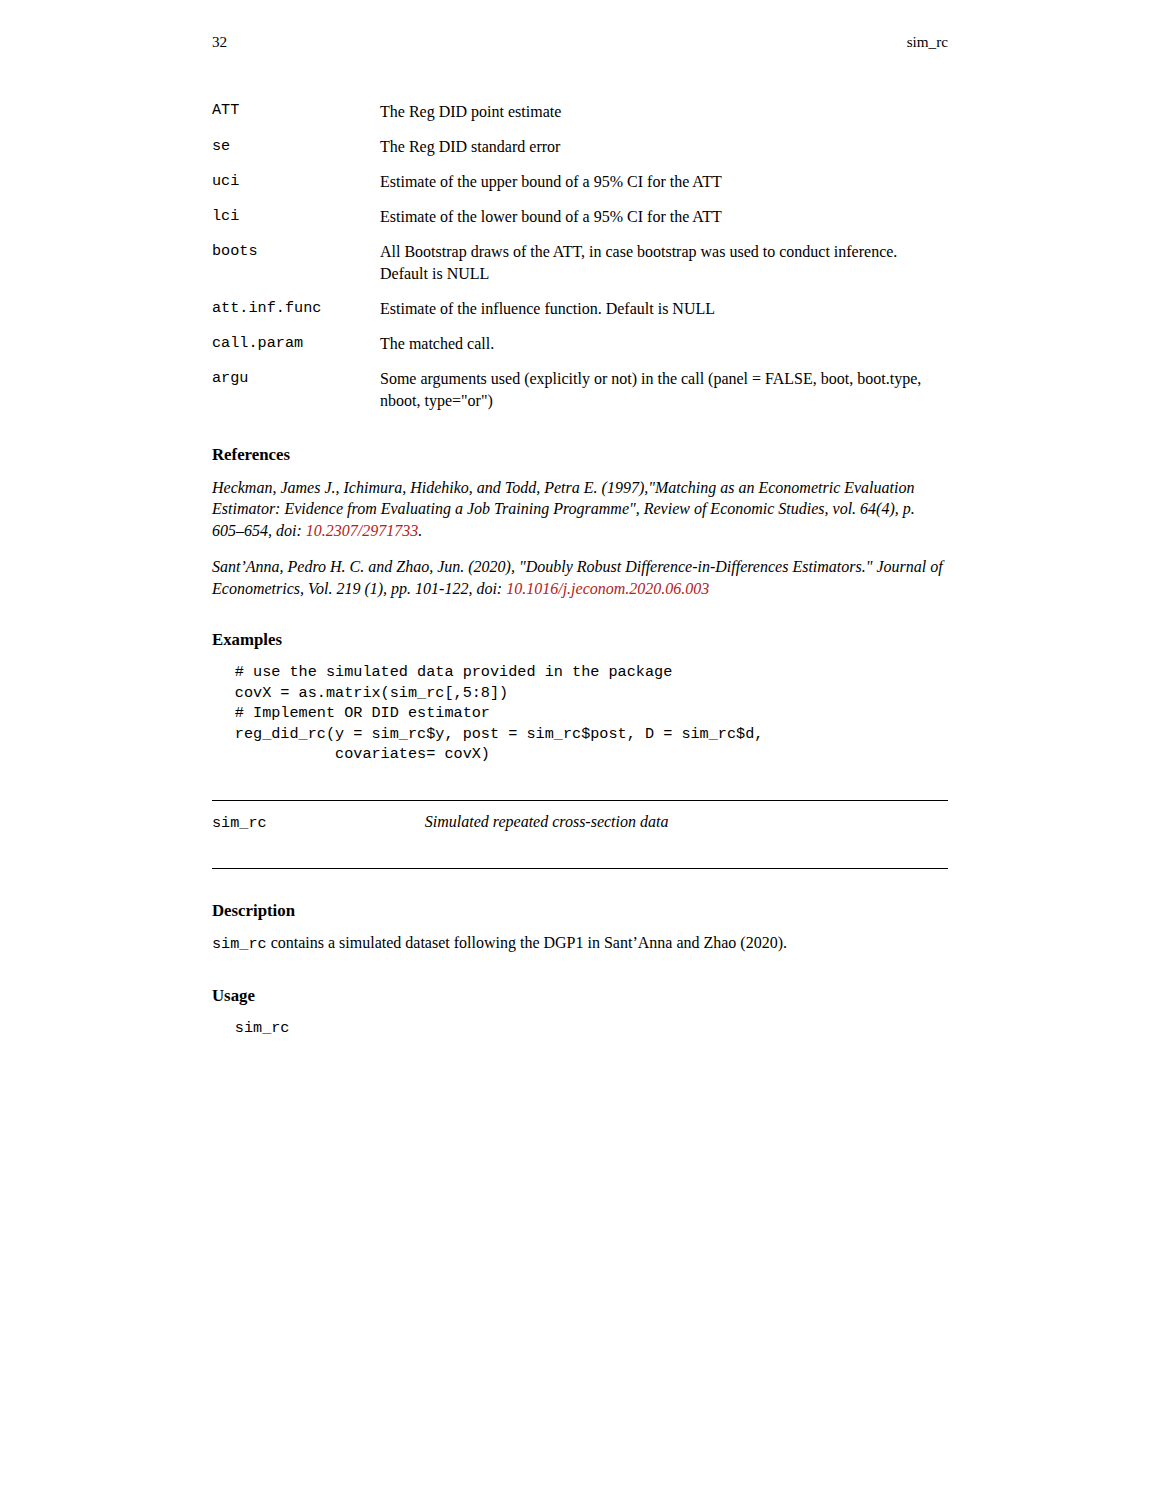32 sim_rc
ATT
The Reg DID point estimate
se
The Reg DID standard error
uci
Estimate of the upper bound of a 95% CI for the ATT
lci
Estimate of the lower bound of a 95% CI for the ATT
boots
All Bootstrap draws of the ATT, in case bootstrap was used to conduct inference. Default is NULL
att.inf.func
Estimate of the influence function. Default is NULL
call.param
The matched call.
argu
Some arguments used (explicitly or not) in the call (panel = FALSE, boot, boot.type, nboot, type="or")
References
Heckman, James J., Ichimura, Hidehiko, and Todd, Petra E. (1997),"Matching as an Econometric Evaluation Estimator: Evidence from Evaluating a Job Training Programme", Review of Economic Studies, vol. 64(4), p. 605–654, doi: 10.2307/2971733.
Sant’Anna, Pedro H. C. and Zhao, Jun. (2020), "Doubly Robust Difference-in-Differences Estimators." Journal of Econometrics, Vol. 219 (1), pp. 101-122, doi: 10.1016/j.jeconom.2020.06.003
Examples
# use the simulated data provided in the package
covX = as.matrix(sim_rc[,5:8])
# Implement OR DID estimator
reg_did_rc(y = sim_rc$y, post = sim_rc$post, D = sim_rc$d,
           covariates= covX)
sim_rc Simulated repeated cross-section data
Description
sim_rc contains a simulated dataset following the DGP1 in Sant’Anna and Zhao (2020).
Usage
sim_rc